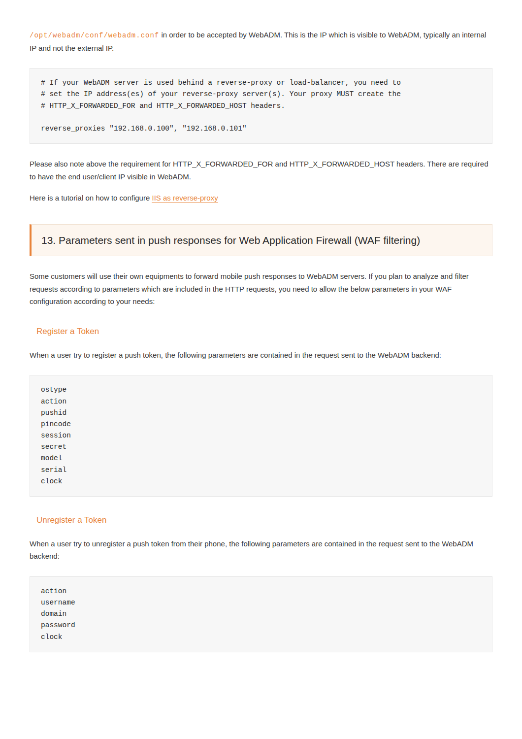/opt/webadm/conf/webadm.conf in order to be accepted by WebADM. This is the IP which is visible to WebADM, typically an internal IP and not the external IP.
# If your WebADM server is used behind a reverse-proxy or load-balancer, you need to
# set the IP address(es) of your reverse-proxy server(s). Your proxy MUST create the
# HTTP_X_FORWARDED_FOR and HTTP_X_FORWARDED_HOST headers.

reverse_proxies "192.168.0.100", "192.168.0.101"
Please also note above the requirement for HTTP_X_FORWARDED_FOR and HTTP_X_FORWARDED_HOST headers. There are required to have the end user/client IP visible in WebADM.
Here is a tutorial on how to configure IIS as reverse-proxy
13. Parameters sent in push responses for Web Application Firewall (WAF filtering)
Some customers will use their own equipments to forward mobile push responses to WebADM servers. If you plan to analyze and filter requests according to parameters which are included in the HTTP requests, you need to allow the below parameters in your WAF configuration according to your needs:
Register a Token
When a user try to register a push token, the following parameters are contained in the request sent to the WebADM backend:
ostype
action
pushid
pincode
session
secret
model
serial
clock
Unregister a Token
When a user try to unregister a push token from their phone, the following parameters are contained in the request sent to the WebADM backend:
action
username
domain
password
clock